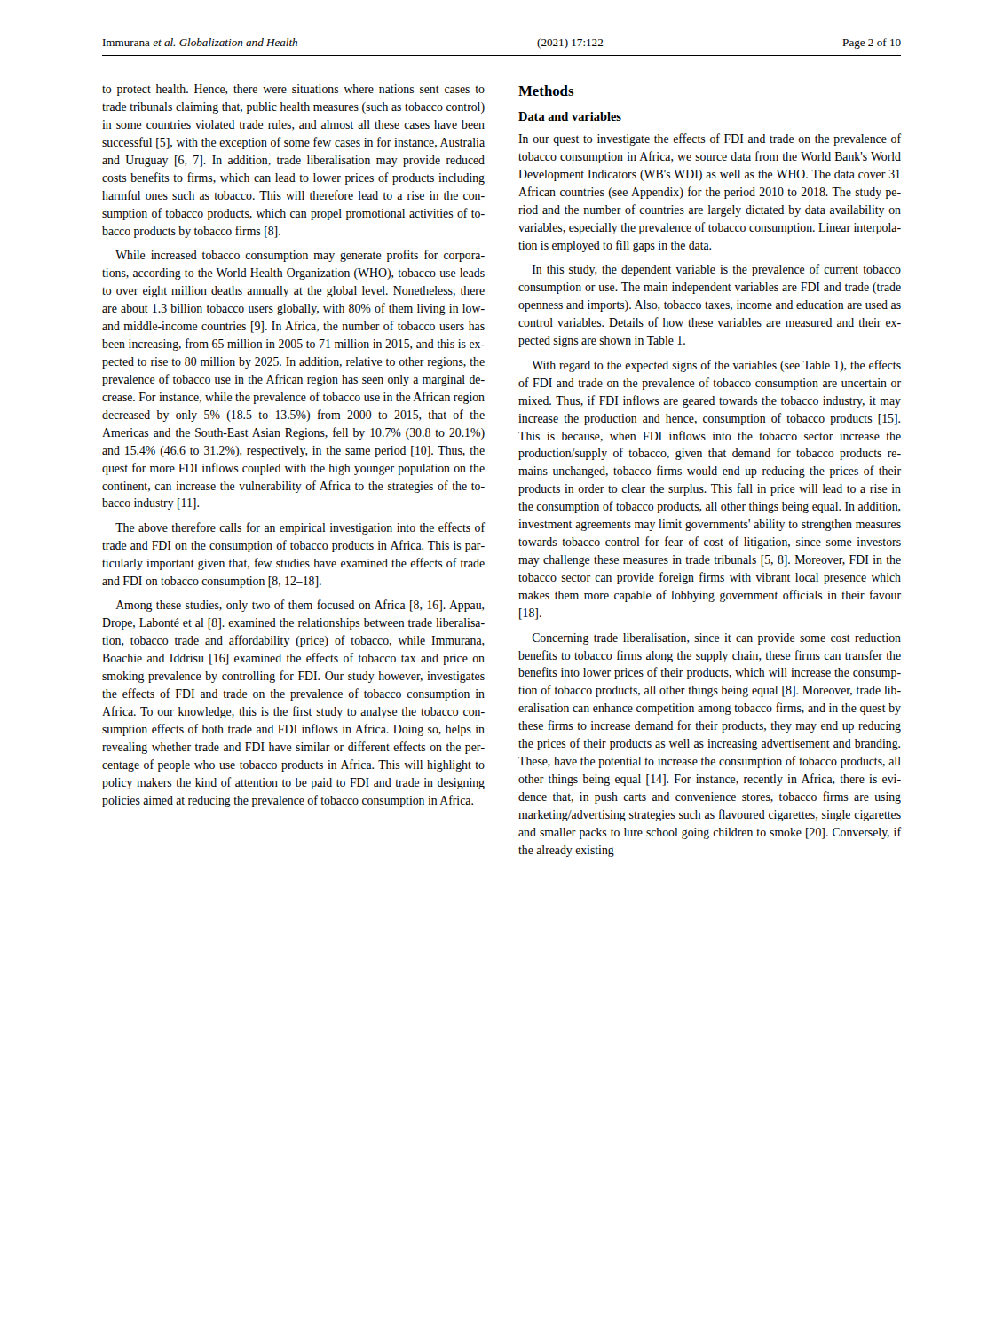Immurana et al. Globalization and Health
(2021) 17:122
Page 2 of 10
to protect health. Hence, there were situations where nations sent cases to trade tribunals claiming that, public health measures (such as tobacco control) in some countries violated trade rules, and almost all these cases have been successful [5], with the exception of some few cases in for instance, Australia and Uruguay [6, 7]. In addition, trade liberalisation may provide reduced costs benefits to firms, which can lead to lower prices of products including harmful ones such as tobacco. This will therefore lead to a rise in the consumption of tobacco products, which can propel promotional activities of tobacco products by tobacco firms [8].
While increased tobacco consumption may generate profits for corporations, according to the World Health Organization (WHO), tobacco use leads to over eight million deaths annually at the global level. Nonetheless, there are about 1.3 billion tobacco users globally, with 80% of them living in low- and middle-income countries [9]. In Africa, the number of tobacco users has been increasing, from 65 million in 2005 to 71 million in 2015, and this is expected to rise to 80 million by 2025. In addition, relative to other regions, the prevalence of tobacco use in the African region has seen only a marginal decrease. For instance, while the prevalence of tobacco use in the African region decreased by only 5% (18.5 to 13.5%) from 2000 to 2015, that of the Americas and the South-East Asian Regions, fell by 10.7% (30.8 to 20.1%) and 15.4% (46.6 to 31.2%), respectively, in the same period [10]. Thus, the quest for more FDI inflows coupled with the high younger population on the continent, can increase the vulnerability of Africa to the strategies of the tobacco industry [11].
The above therefore calls for an empirical investigation into the effects of trade and FDI on the consumption of tobacco products in Africa. This is particularly important given that, few studies have examined the effects of trade and FDI on tobacco consumption [8, 12–18].
Among these studies, only two of them focused on Africa [8, 16]. Appau, Drope, Labonté et al [8]. examined the relationships between trade liberalisation, tobacco trade and affordability (price) of tobacco, while Immurana, Boachie and Iddrisu [16] examined the effects of tobacco tax and price on smoking prevalence by controlling for FDI. Our study however, investigates the effects of FDI and trade on the prevalence of tobacco consumption in Africa. To our knowledge, this is the first study to analyse the tobacco consumption effects of both trade and FDI inflows in Africa. Doing so, helps in revealing whether trade and FDI have similar or different effects on the percentage of people who use tobacco products in Africa. This will highlight to policy makers the kind of attention to be paid to FDI and trade in designing policies aimed at reducing the prevalence of tobacco consumption in Africa.
Methods
Data and variables
In our quest to investigate the effects of FDI and trade on the prevalence of tobacco consumption in Africa, we source data from the World Bank's World Development Indicators (WB's WDI) as well as the WHO. The data cover 31 African countries (see Appendix) for the period 2010 to 2018. The study period and the number of countries are largely dictated by data availability on variables, especially the prevalence of tobacco consumption. Linear interpolation is employed to fill gaps in the data.
In this study, the dependent variable is the prevalence of current tobacco consumption or use. The main independent variables are FDI and trade (trade openness and imports). Also, tobacco taxes, income and education are used as control variables. Details of how these variables are measured and their expected signs are shown in Table 1.
With regard to the expected signs of the variables (see Table 1), the effects of FDI and trade on the prevalence of tobacco consumption are uncertain or mixed. Thus, if FDI inflows are geared towards the tobacco industry, it may increase the production and hence, consumption of tobacco products [15]. This is because, when FDI inflows into the tobacco sector increase the production/supply of tobacco, given that demand for tobacco products remains unchanged, tobacco firms would end up reducing the prices of their products in order to clear the surplus. This fall in price will lead to a rise in the consumption of tobacco products, all other things being equal. In addition, investment agreements may limit governments' ability to strengthen measures towards tobacco control for fear of cost of litigation, since some investors may challenge these measures in trade tribunals [5, 8]. Moreover, FDI in the tobacco sector can provide foreign firms with vibrant local presence which makes them more capable of lobbying government officials in their favour [18].
Concerning trade liberalisation, since it can provide some cost reduction benefits to tobacco firms along the supply chain, these firms can transfer the benefits into lower prices of their products, which will increase the consumption of tobacco products, all other things being equal [8]. Moreover, trade liberalisation can enhance competition among tobacco firms, and in the quest by these firms to increase demand for their products, they may end up reducing the prices of their products as well as increasing advertisement and branding. These, have the potential to increase the consumption of tobacco products, all other things being equal [14]. For instance, recently in Africa, there is evidence that, in push carts and convenience stores, tobacco firms are using marketing/advertising strategies such as flavoured cigarettes, single cigarettes and smaller packs to lure school going children to smoke [20]. Conversely, if the already existing